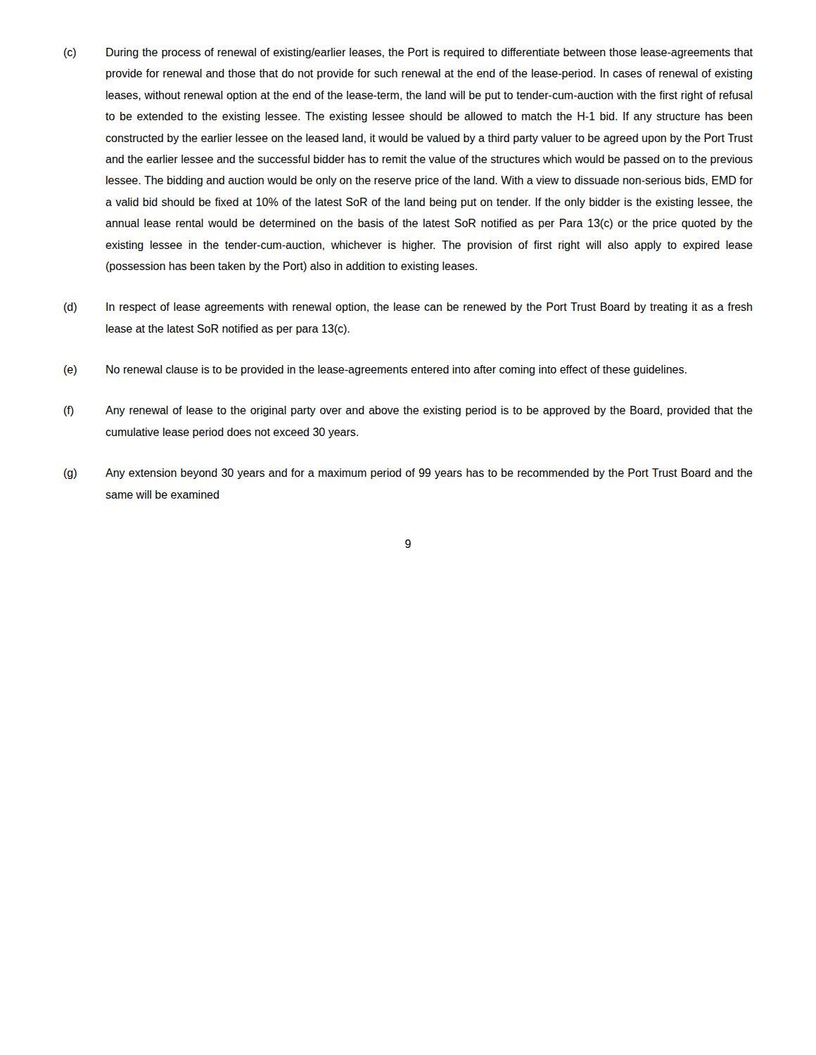(c) During the process of renewal of existing/earlier leases, the Port is required to differentiate between those lease-agreements that provide for renewal and those that do not provide for such renewal at the end of the lease-period. In cases of renewal of existing leases, without renewal option at the end of the lease-term, the land will be put to tender-cum-auction with the first right of refusal to be extended to the existing lessee. The existing lessee should be allowed to match the H-1 bid. If any structure has been constructed by the earlier lessee on the leased land, it would be valued by a third party valuer to be agreed upon by the Port Trust and the earlier lessee and the successful bidder has to remit the value of the structures which would be passed on to the previous lessee. The bidding and auction would be only on the reserve price of the land. With a view to dissuade non-serious bids, EMD for a valid bid should be fixed at 10% of the latest SoR of the land being put on tender. If the only bidder is the existing lessee, the annual lease rental would be determined on the basis of the latest SoR notified as per Para 13(c) or the price quoted by the existing lessee in the tender-cum-auction, whichever is higher. The provision of first right will also apply to expired lease (possession has been taken by the Port) also in addition to existing leases.
(d) In respect of lease agreements with renewal option, the lease can be renewed by the Port Trust Board by treating it as a fresh lease at the latest SoR notified as per para 13(c).
(e) No renewal clause is to be provided in the lease-agreements entered into after coming into effect of these guidelines.
(f) Any renewal of lease to the original party over and above the existing period is to be approved by the Board, provided that the cumulative lease period does not exceed 30 years.
(g) Any extension beyond 30 years and for a maximum period of 99 years has to be recommended by the Port Trust Board and the same will be examined
9